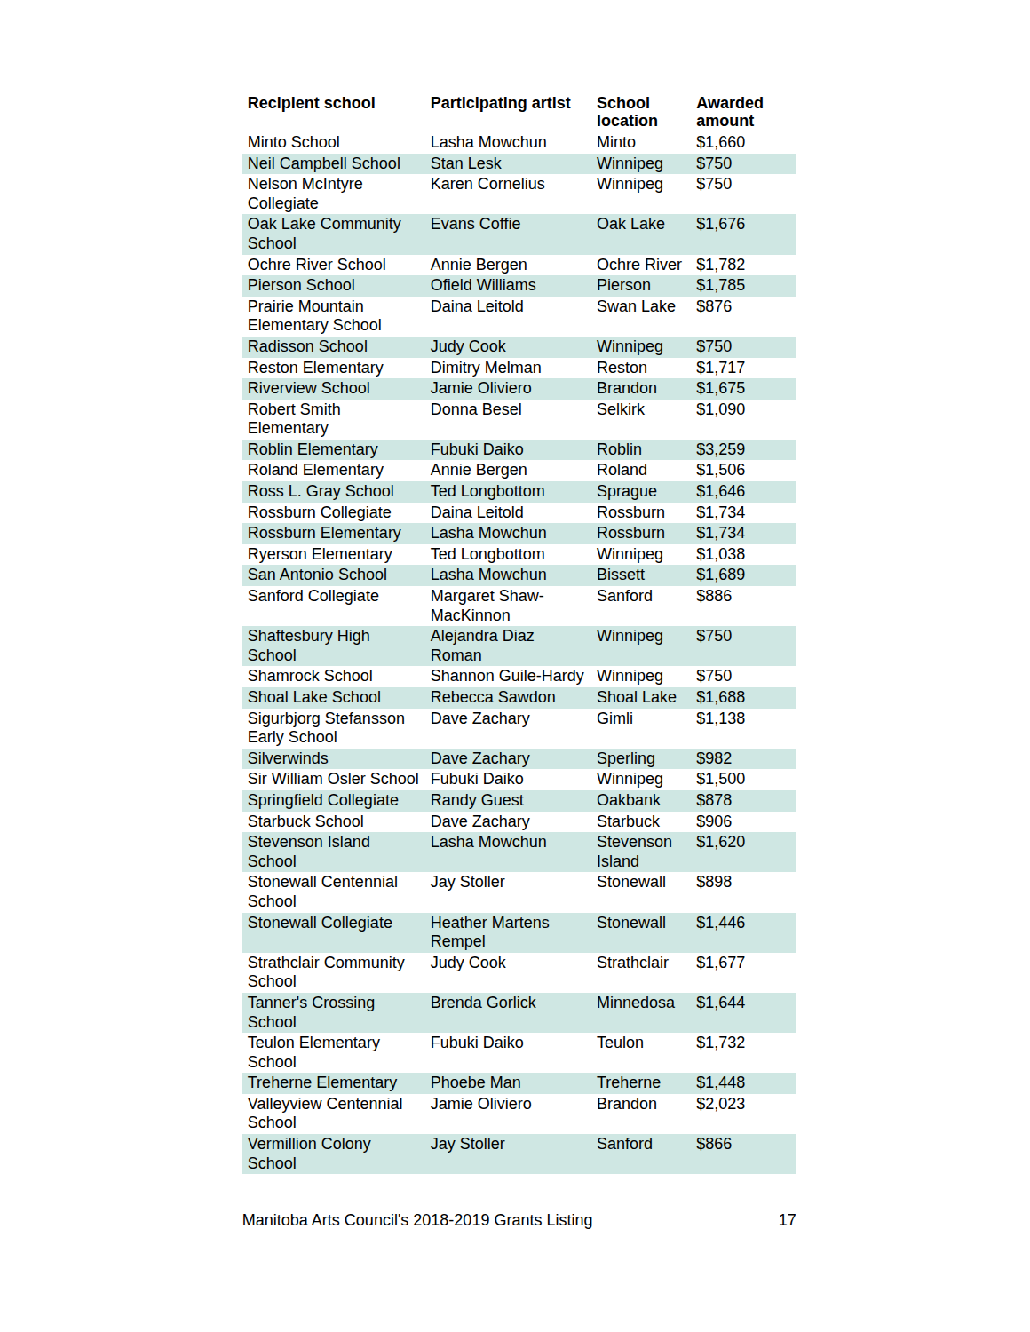| Recipient school | Participating artist | School location | Awarded amount |
| --- | --- | --- | --- |
| Minto School | Lasha Mowchun | Minto | $1,660 |
| Neil Campbell School | Stan Lesk | Winnipeg | $750 |
| Nelson McIntyre Collegiate | Karen Cornelius | Winnipeg | $750 |
| Oak Lake Community School | Evans Coffie | Oak Lake | $1,676 |
| Ochre River School | Annie Bergen | Ochre River | $1,782 |
| Pierson School | Ofield Williams | Pierson | $1,785 |
| Prairie Mountain Elementary School | Daina Leitold | Swan Lake | $876 |
| Radisson School | Judy Cook | Winnipeg | $750 |
| Reston Elementary | Dimitry Melman | Reston | $1,717 |
| Riverview School | Jamie Oliviero | Brandon | $1,675 |
| Robert Smith Elementary | Donna Besel | Selkirk | $1,090 |
| Roblin Elementary | Fubuki Daiko | Roblin | $3,259 |
| Roland Elementary | Annie Bergen | Roland | $1,506 |
| Ross L. Gray School | Ted Longbottom | Sprague | $1,646 |
| Rossburn Collegiate | Daina Leitold | Rossburn | $1,734 |
| Rossburn Elementary | Lasha Mowchun | Rossburn | $1,734 |
| Ryerson Elementary | Ted Longbottom | Winnipeg | $1,038 |
| San Antonio School | Lasha Mowchun | Bissett | $1,689 |
| Sanford Collegiate | Margaret Shaw-MacKinnon | Sanford | $886 |
| Shaftesbury High School | Alejandra Diaz Roman | Winnipeg | $750 |
| Shamrock School | Shannon Guile-Hardy | Winnipeg | $750 |
| Shoal Lake School | Rebecca Sawdon | Shoal Lake | $1,688 |
| Sigurbjorg Stefansson Early School | Dave Zachary | Gimli | $1,138 |
| Silverwinds | Dave Zachary | Sperling | $982 |
| Sir William Osler School | Fubuki Daiko | Winnipeg | $1,500 |
| Springfield Collegiate | Randy Guest | Oakbank | $878 |
| Starbuck School | Dave Zachary | Starbuck | $906 |
| Stevenson Island School | Lasha Mowchun | Stevenson Island | $1,620 |
| Stonewall Centennial School | Jay Stoller | Stonewall | $898 |
| Stonewall Collegiate | Heather Martens Rempel | Stonewall | $1,446 |
| Strathclair Community School | Judy Cook | Strathclair | $1,677 |
| Tanner's Crossing School | Brenda Gorlick | Minnedosa | $1,644 |
| Teulon Elementary School | Fubuki Daiko | Teulon | $1,732 |
| Treherne Elementary | Phoebe Man | Treherne | $1,448 |
| Valleyview Centennial School | Jamie Oliviero | Brandon | $2,023 |
| Vermillion Colony School | Jay Stoller | Sanford | $866 |
Manitoba Arts Council's 2018-2019 Grants Listing 17